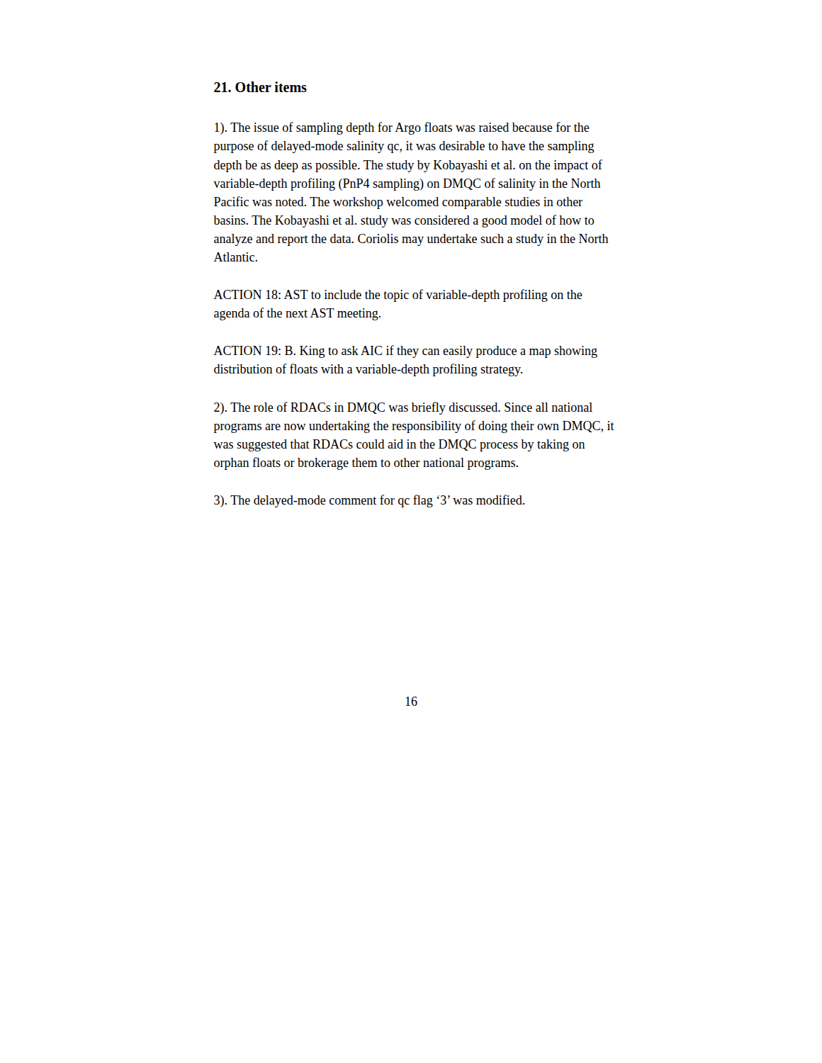21. Other items
1). The issue of sampling depth for Argo floats was raised because for the purpose of delayed-mode salinity qc, it was desirable to have the sampling depth be as deep as possible. The study by Kobayashi et al. on the impact of variable-depth profiling (PnP4 sampling) on DMQC of salinity in the North Pacific was noted. The workshop welcomed comparable studies in other basins. The Kobayashi et al. study was considered a good model of how to analyze and report the data. Coriolis may undertake such a study in the North Atlantic.
ACTION 18: AST to include the topic of variable-depth profiling on the agenda of the next AST meeting.
ACTION 19: B. King to ask AIC if they can easily produce a map showing distribution of floats with a variable-depth profiling strategy.
2). The role of RDACs in DMQC was briefly discussed. Since all national programs are now undertaking the responsibility of doing their own DMQC, it was suggested that RDACs could aid in the DMQC process by taking on orphan floats or brokerage them to other national programs.
3). The delayed-mode comment for qc flag ‘3’ was modified.
16